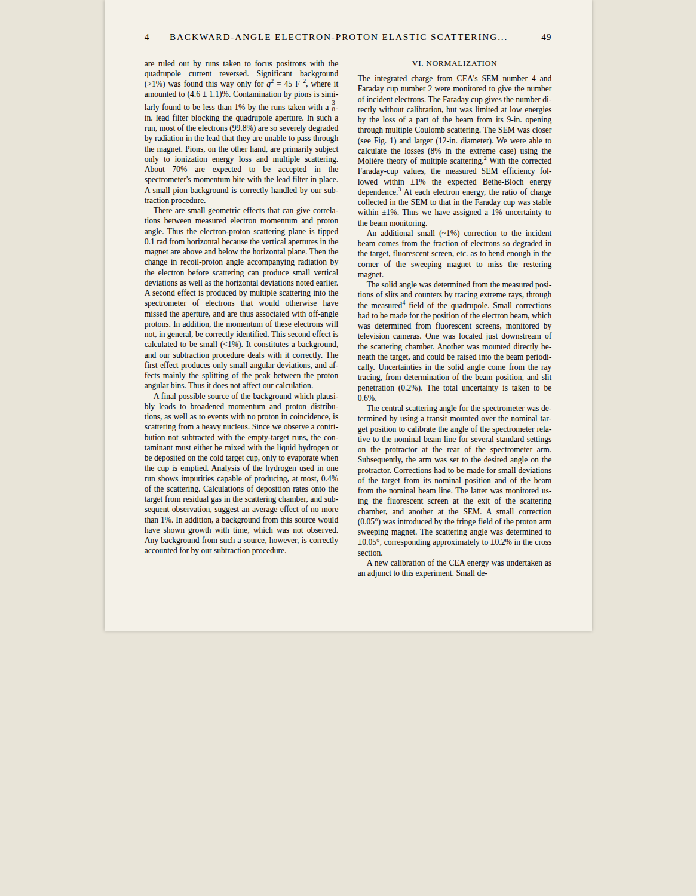4 BACKWARD-ANGLE ELECTRON-PROTON ELASTIC SCATTERING... 49
are ruled out by runs taken to focus positrons with the quadrupole current reversed. Significant background (>1%) was found this way only for q2 = 45 F−2, where it amounted to (4.6 ± 1.1)%. Contamination by pions is similarly found to be less than 1% by the runs taken with a 38-in. lead filter blocking the quadrupole aperture. In such a run, most of the electrons (99.8%) are so severely degraded by radiation in the lead that they are unable to pass through the magnet. Pions, on the other hand, are primarily subject only to ionization energy loss and multiple scattering. About 70% are expected to be accepted in the spectrometer's momentum bite with the lead filter in place. A small pion background is correctly handled by our subtraction procedure.
There are small geometric effects that can give correlations between measured electron momentum and proton angle. Thus the electron-proton scattering plane is tipped 0.1 rad from horizontal because the vertical apertures in the magnet are above and below the horizontal plane. Then the change in recoil-proton angle accompanying radiation by the electron before scattering can produce small vertical deviations as well as the horizontal deviations noted earlier. A second effect is produced by multiple scattering into the spectrometer of electrons that would otherwise have missed the aperture, and are thus associated with off-angle protons. In addition, the momentum of these electrons will not, in general, be correctly identified. This second effect is calculated to be small (<1%). It constitutes a background, and our subtraction procedure deals with it correctly. The first effect produces only small angular deviations, and affects mainly the splitting of the peak between the proton angular bins. Thus it does not affect our calculation.
A final possible source of the background which plausibly leads to broadened momentum and proton distributions, as well as to events with no proton in coincidence, is scattering from a heavy nucleus. Since we observe a contribution not subtracted with the empty-target runs, the contaminant must either be mixed with the liquid hydrogen or be deposited on the cold target cup, only to evaporate when the cup is emptied. Analysis of the hydrogen used in one run shows impurities capable of producing, at most, 0.4% of the scattering. Calculations of deposition rates onto the target from residual gas in the scattering chamber, and subsequent observation, suggest an average effect of no more than 1%. In addition, a background from this source would have shown growth with time, which was not observed. Any background from such a source, however, is correctly accounted for by our subtraction procedure.
VI. NORMALIZATION
The integrated charge from CEA's SEM number 4 and Faraday cup number 2 were monitored to give the number of incident electrons. The Faraday cup gives the number directly without calibration, but was limited at low energies by the loss of a part of the beam from its 9-in. opening through multiple Coulomb scattering. The SEM was closer (see Fig. 1) and larger (12-in. diameter). We were able to calculate the losses (8% in the extreme case) using the Molière theory of multiple scattering.2 With the corrected Faraday-cup values, the measured SEM efficiency followed within ±1% the expected Bethe-Bloch energy dependence.3 At each electron energy, the ratio of charge collected in the SEM to that in the Faraday cup was stable within ±1%. Thus we have assigned a 1% uncertainty to the beam monitoring.
An additional small (~1%) correction to the incident beam comes from the fraction of electrons so degraded in the target, fluorescent screen, etc. as to bend enough in the corner of the sweeping magnet to miss the restering magnet.
The solid angle was determined from the measured positions of slits and counters by tracing extreme rays, through the measured4 field of the quadrupole. Small corrections had to be made for the position of the electron beam, which was determined from fluorescent screens, monitored by television cameras. One was located just downstream of the scattering chamber. Another was mounted directly beneath the target, and could be raised into the beam periodically. Uncertainties in the solid angle come from the ray tracing, from determination of the beam position, and slit penetration (0.2%). The total uncertainty is taken to be 0.6%.
The central scattering angle for the spectrometer was determined by using a transit mounted over the nominal target position to calibrate the angle of the spectrometer relative to the nominal beam line for several standard settings on the protractor at the rear of the spectrometer arm. Subsequently, the arm was set to the desired angle on the protractor. Corrections had to be made for small deviations of the target from its nominal position and of the beam from the nominal beam line. The latter was monitored using the fluorescent screen at the exit of the scattering chamber, and another at the SEM. A small correction (0.05°) was introduced by the fringe field of the proton arm sweeping magnet. The scattering angle was determined to ±0.05°, corresponding approximately to ±0.2% in the cross section.
A new calibration of the CEA energy was undertaken as an adjunct to this experiment. Small de-